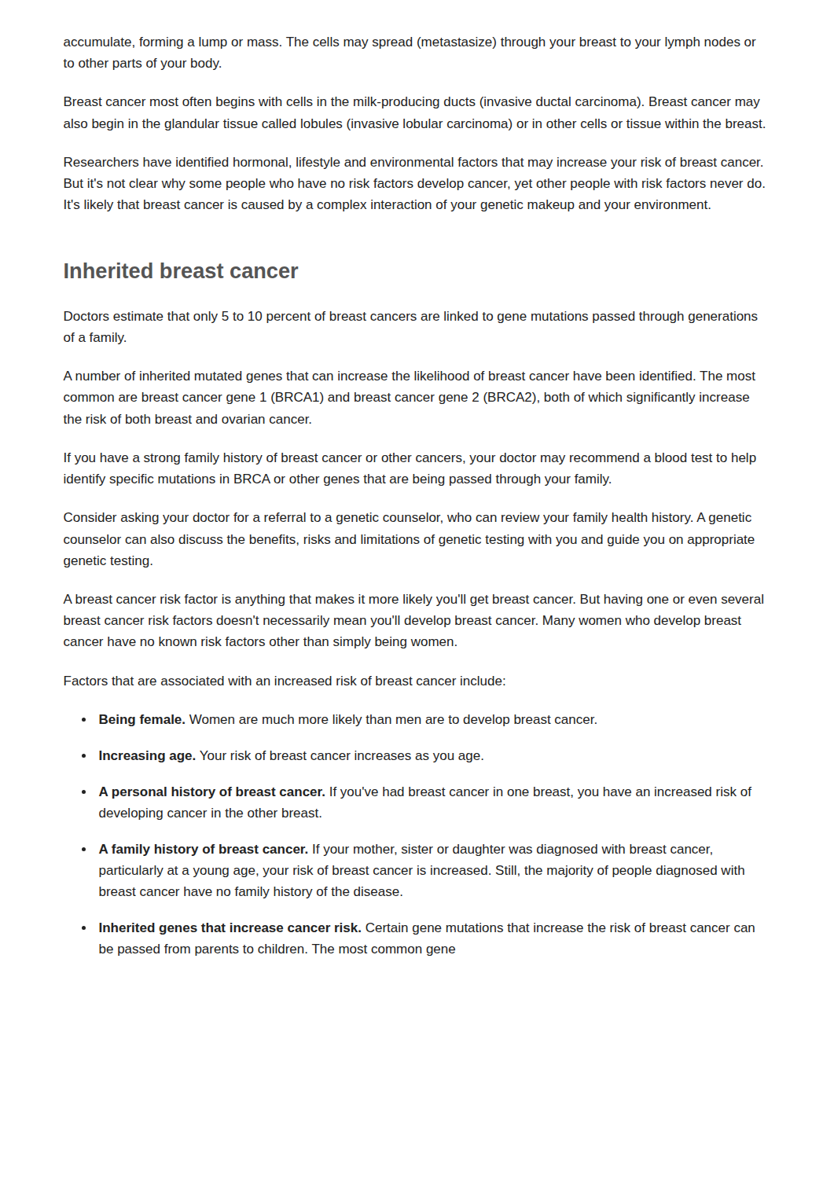accumulate, forming a lump or mass. The cells may spread (metastasize) through your breast to your lymph nodes or to other parts of your body.
Breast cancer most often begins with cells in the milk-producing ducts (invasive ductal carcinoma). Breast cancer may also begin in the glandular tissue called lobules (invasive lobular carcinoma) or in other cells or tissue within the breast.
Researchers have identified hormonal, lifestyle and environmental factors that may increase your risk of breast cancer. But it's not clear why some people who have no risk factors develop cancer, yet other people with risk factors never do. It's likely that breast cancer is caused by a complex interaction of your genetic makeup and your environment.
Inherited breast cancer
Doctors estimate that only 5 to 10 percent of breast cancers are linked to gene mutations passed through generations of a family.
A number of inherited mutated genes that can increase the likelihood of breast cancer have been identified. The most common are breast cancer gene 1 (BRCA1) and breast cancer gene 2 (BRCA2), both of which significantly increase the risk of both breast and ovarian cancer.
If you have a strong family history of breast cancer or other cancers, your doctor may recommend a blood test to help identify specific mutations in BRCA or other genes that are being passed through your family.
Consider asking your doctor for a referral to a genetic counselor, who can review your family health history. A genetic counselor can also discuss the benefits, risks and limitations of genetic testing with you and guide you on appropriate genetic testing.
A breast cancer risk factor is anything that makes it more likely you'll get breast cancer. But having one or even several breast cancer risk factors doesn't necessarily mean you'll develop breast cancer. Many women who develop breast cancer have no known risk factors other than simply being women.
Factors that are associated with an increased risk of breast cancer include:
Being female. Women are much more likely than men are to develop breast cancer.
Increasing age. Your risk of breast cancer increases as you age.
A personal history of breast cancer. If you've had breast cancer in one breast, you have an increased risk of developing cancer in the other breast.
A family history of breast cancer. If your mother, sister or daughter was diagnosed with breast cancer, particularly at a young age, your risk of breast cancer is increased. Still, the majority of people diagnosed with breast cancer have no family history of the disease.
Inherited genes that increase cancer risk. Certain gene mutations that increase the risk of breast cancer can be passed from parents to children. The most common gene